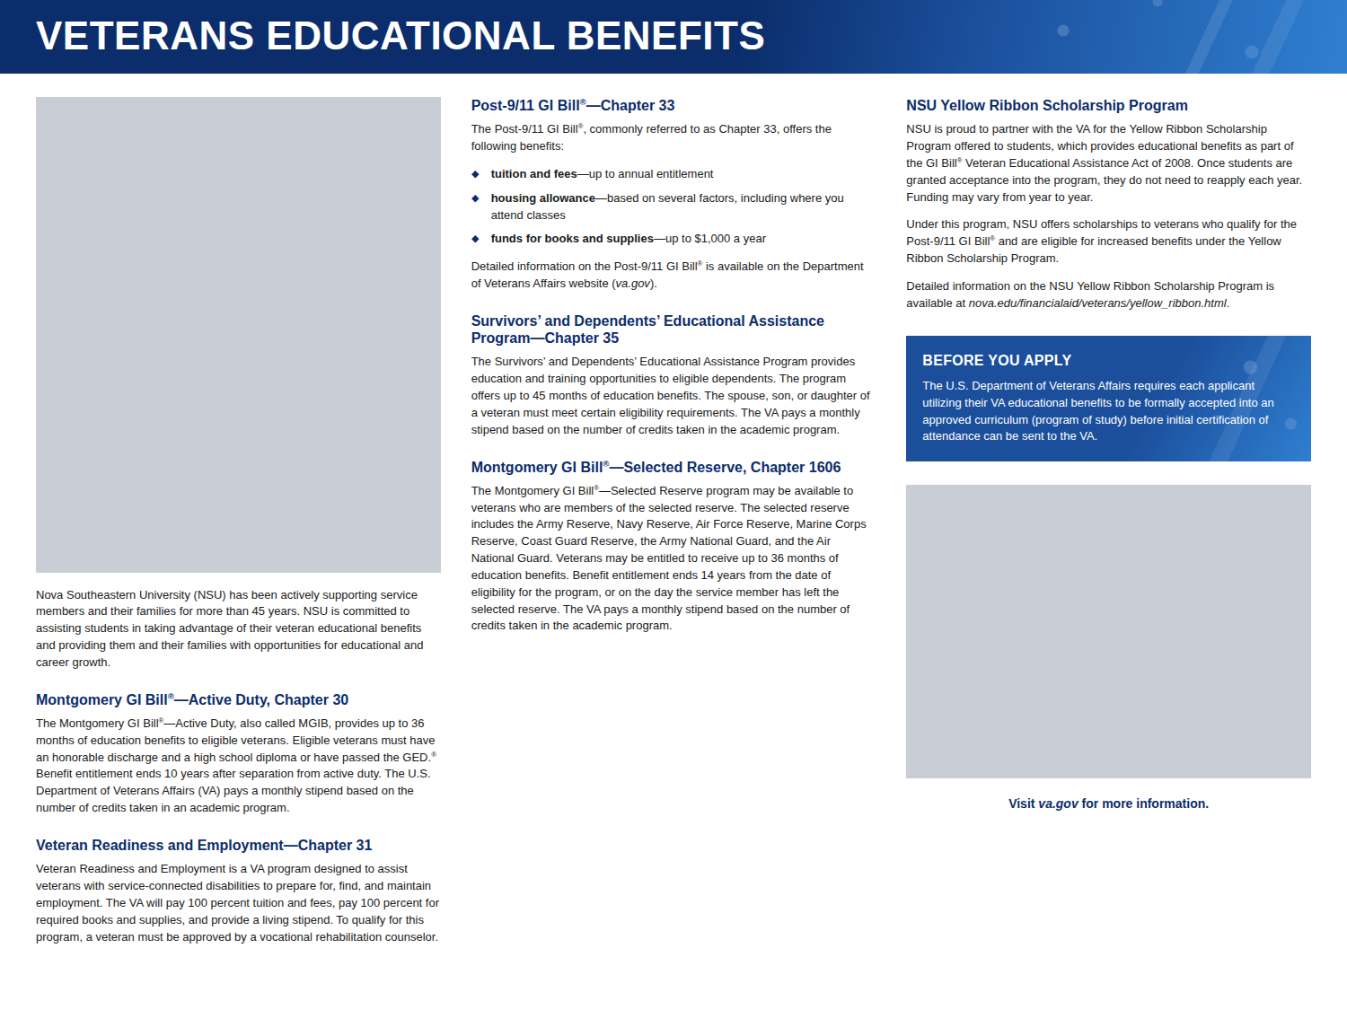Veterans Educational Benefits
Nova Southeastern University (NSU) has been actively supporting service members and their families for more than 45 years. NSU is committed to assisting students in taking advantage of their veteran educational benefits and providing them and their families with opportunities for educational and career growth.
Montgomery GI Bill®—Active Duty, Chapter 30
The Montgomery GI Bill®—Active Duty, also called MGIB, provides up to 36 months of education benefits to eligible veterans. Eligible veterans must have an honorable discharge and a high school diploma or have passed the GED.® Benefit entitlement ends 10 years after separation from active duty. The U.S. Department of Veterans Affairs (VA) pays a monthly stipend based on the number of credits taken in an academic program.
Veteran Readiness and Employment—Chapter 31
Veteran Readiness and Employment is a VA program designed to assist veterans with service-connected disabilities to prepare for, find, and maintain employment. The VA will pay 100 percent tuition and fees, pay 100 percent for required books and supplies, and provide a living stipend. To qualify for this program, a veteran must be approved by a vocational rehabilitation counselor.
Post-9/11 GI Bill®—Chapter 33
The Post-9/11 GI Bill®, commonly referred to as Chapter 33, offers the following benefits:
tuition and fees—up to annual entitlement
housing allowance—based on several factors, including where you attend classes
funds for books and supplies—up to $1,000 a year
Detailed information on the Post-9/11 GI Bill® is available on the Department of Veterans Affairs website (va.gov).
Survivors’ and Dependents’ Educational Assistance Program—Chapter 35
The Survivors’ and Dependents’ Educational Assistance Program provides education and training opportunities to eligible dependents. The program offers up to 45 months of education benefits. The spouse, son, or daughter of a veteran must meet certain eligibility requirements. The VA pays a monthly stipend based on the number of credits taken in the academic program.
Montgomery GI Bill®—Selected Reserve, Chapter 1606
The Montgomery GI Bill®—Selected Reserve program may be available to veterans who are members of the selected reserve. The selected reserve includes the Army Reserve, Navy Reserve, Air Force Reserve, Marine Corps Reserve, Coast Guard Reserve, the Army National Guard, and the Air National Guard. Veterans may be entitled to receive up to 36 months of education benefits. Benefit entitlement ends 14 years from the date of eligibility for the program, or on the day the service member has left the selected reserve. The VA pays a monthly stipend based on the number of credits taken in the academic program.
NSU Yellow Ribbon Scholarship Program
NSU is proud to partner with the VA for the Yellow Ribbon Scholarship Program offered to students, which provides educational benefits as part of the GI Bill® Veteran Educational Assistance Act of 2008. Once students are granted acceptance into the program, they do not need to reapply each year. Funding may vary from year to year.
Under this program, NSU offers scholarships to veterans who qualify for the Post-9/11 GI Bill® and are eligible for increased benefits under the Yellow Ribbon Scholarship Program.
Detailed information on the NSU Yellow Ribbon Scholarship Program is available at nova.edu/financialaid/veterans/yellow_ribbon.html.
Before You Apply
The U.S. Department of Veterans Affairs requires each applicant utilizing their VA educational benefits to be formally accepted into an approved curriculum (program of study) before initial certification of attendance can be sent to the VA.
Visit va.gov for more information.